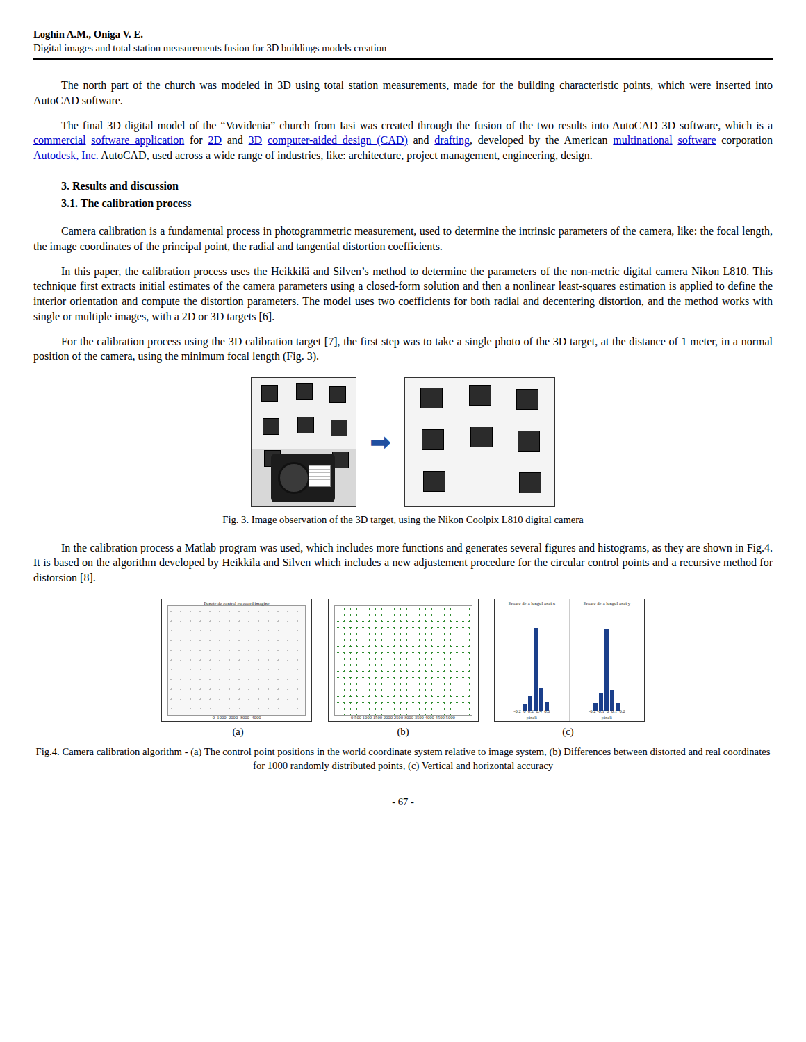Loghin A.M., Oniga V. E.
Digital images and total station measurements fusion for 3D buildings models creation
The north part of the church was modeled in 3D using total station measurements, made for the building characteristic points, which were inserted into AutoCAD software.
The final 3D digital model of the “Vovidenia” church from Iasi was created through the fusion of the two results into AutoCAD 3D software, which is a commercial software application for 2D and 3D computer-aided design (CAD) and drafting, developed by the American multinational software corporation Autodesk, Inc. AutoCAD, used across a wide range of industries, like: architecture, project management, engineering, design.
3. Results and discussion
3.1. The calibration process
Camera calibration is a fundamental process in photogrammetric measurement, used to determine the intrinsic parameters of the camera, like: the focal length, the image coordinates of the principal point, the radial and tangential distortion coefficients.
In this paper, the calibration process uses the Heikkilä and Silven’s method to determine the parameters of the non-metric digital camera Nikon L810. This technique first extracts initial estimates of the camera parameters using a closed-form solution and then a nonlinear least-squares estimation is applied to define the interior orientation and compute the distortion parameters. The model uses two coefficients for both radial and decentering distortion, and the method works with single or multiple images, with a 2D or 3D targets [6].
For the calibration process using the 3D calibration target [7], the first step was to take a single photo of the 3D target, at the distance of 1 meter, in a normal position of the camera, using the minimum focal length (Fig. 3).
➡
Fig. 3. Image observation of the 3D target, using the Nikon Coolpix L810 digital camera
In the calibration process a Matlab program was used, which includes more functions and generates several figures and histograms, as they are shown in Fig.4. It is based on the algorithm developed by Heikkila and Silven which includes a new adjustement procedure for the circular control points and a recursive method for distorsion [8].
Puncte de control cu coord imagine
0 1000 2000 3000 4000
0 500 1000 1500 2000 2500 3000 3500 4000 4500 5000
Eroare de-a lungul axei x
-0.2 0 0.2 0.4 0.6
pixeli
Eroare de-a lungul axei y
-0.2 -0.1 0 0.1 0.2
pixeli
(a) (b) (c)
Fig.4. Camera calibration algorithm - (a) The control point positions in the world coordinate system relative to image system, (b) Differences between distorted and real coordinates for 1000 randomly distributed points, (c) Vertical and horizontal accuracy
- 67 -